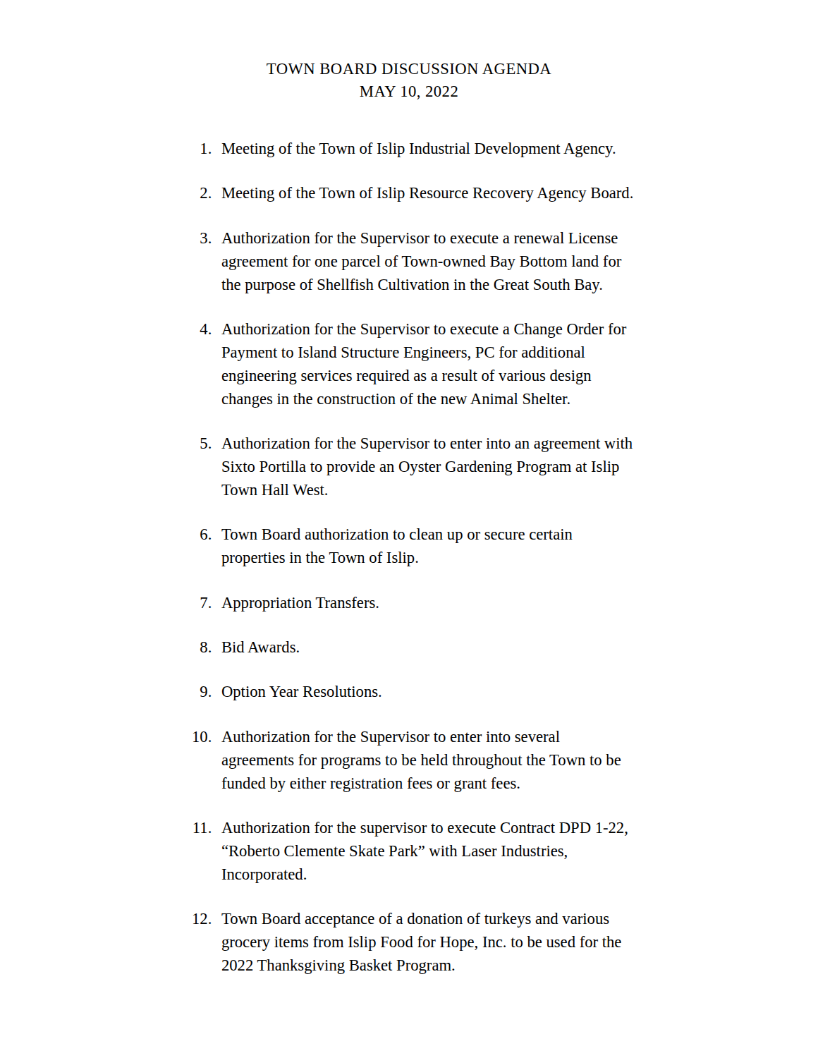TOWN BOARD DISCUSSION AGENDA MAY 10, 2022
Meeting of the Town of Islip Industrial Development Agency.
Meeting of the Town of Islip Resource Recovery Agency Board.
Authorization for the Supervisor to execute a renewal License agreement for one parcel of Town-owned Bay Bottom land for the purpose of Shellfish Cultivation in the Great South Bay.
Authorization for the Supervisor to execute a Change Order for Payment to Island Structure Engineers, PC for additional engineering services required as a result of various design changes in the construction of the new Animal Shelter.
Authorization for the Supervisor to enter into an agreement with Sixto Portilla to provide an Oyster Gardening Program at Islip Town Hall West.
Town Board authorization to clean up or secure certain properties in the Town of Islip.
Appropriation Transfers.
Bid Awards.
Option Year Resolutions.
Authorization for the Supervisor to enter into several agreements for programs to be held throughout the Town to be funded by either registration fees or grant fees.
Authorization for the supervisor to execute Contract DPD 1-22, “Roberto Clemente Skate Park” with Laser Industries, Incorporated.
Town Board acceptance of a donation of turkeys and various grocery items from Islip Food for Hope, Inc. to be used for the 2022 Thanksgiving Basket Program.